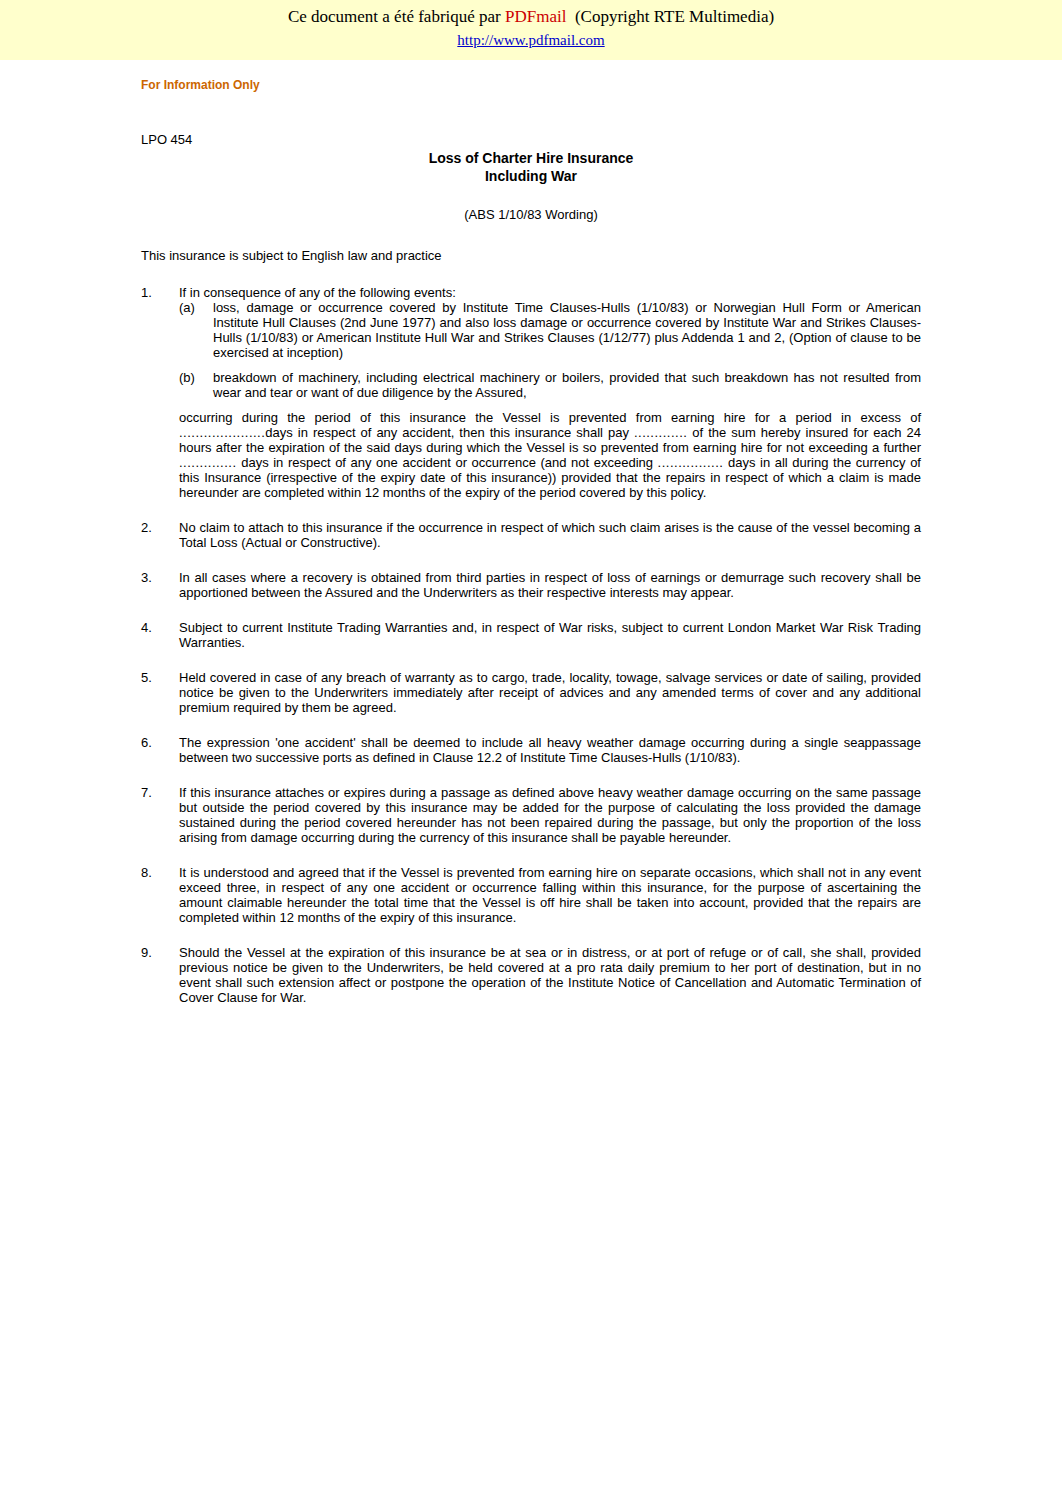Ce document a été fabriqué par PDFmail (Copyright RTE Multimedia)
http://www.pdfmail.com
For Information Only
LPO 454
Loss of Charter Hire Insurance
Including War
(ABS 1/10/83 Wording)
This insurance is subject to English law and practice
If in consequence of any of the following events:
(a) loss, damage or occurrence covered by Institute Time Clauses-Hulls (1/10/83) or Norwegian Hull Form or American Institute Hull Clauses (2nd June 1977) and also loss damage or occurrence covered by Institute War and Strikes Clauses-Hulls (1/10/83) or American Institute Hull War and Strikes Clauses (1/12/77) plus Addenda 1 and 2, (Option of clause to be exercised at inception)
(b) breakdown of machinery, including electrical machinery or boilers, provided that such breakdown has not resulted from wear and tear or want of due diligence by the Assured,
occurring during the period of this insurance the Vessel is prevented from earning hire for a period in excess of ..................... days in respect of any accident, then this insurance shall pay ............. of the sum hereby insured for each 24 hours after the expiration of the said days during which the Vessel is so prevented from earning hire for not exceeding a further .............. days in respect of any one accident or occurrence (and not exceeding ................ days in all during the currency of this Insurance (irrespective of the expiry date of this insurance)) provided that the repairs in respect of which a claim is made hereunder are completed within 12 months of the expiry of the period covered by this policy.
No claim to attach to this insurance if the occurrence in respect of which such claim arises is the cause of the vessel becoming a Total Loss (Actual or Constructive).
In all cases where a recovery is obtained from third parties in respect of loss of earnings or demurrage such recovery shall be apportioned between the Assured and the Underwriters as their respective interests may appear.
Subject to current Institute Trading Warranties and, in respect of War risks, subject to current London Market War Risk Trading Warranties.
Held covered in case of any breach of warranty as to cargo, trade, locality, towage, salvage services or date of sailing, provided notice be given to the Underwriters immediately after receipt of advices and any amended terms of cover and any additional premium required by them be agreed.
The expression 'one accident' shall be deemed to include all heavy weather damage occurring during a single seappassage between two successive ports as defined in Clause 12.2 of Institute Time Clauses-Hulls (1/10/83).
If this insurance attaches or expires during a passage as defined above heavy weather damage occurring on the same passage but outside the period covered by this insurance may be added for the purpose of calculating the loss provided the damage sustained during the period covered hereunder has not been repaired during the passage, but only the proportion of the loss arising from damage occurring during the currency of this insurance shall be payable hereunder.
It is understood and agreed that if the Vessel is prevented from earning hire on separate occasions, which shall not in any event exceed three, in respect of any one accident or occurrence falling within this insurance, for the purpose of ascertaining the amount claimable hereunder the total time that the Vessel is off hire shall be taken into account, provided that the repairs are completed within 12 months of the expiry of this insurance.
Should the Vessel at the expiration of this insurance be at sea or in distress, or at port of refuge or of call, she shall, provided previous notice be given to the Underwriters, be held covered at a pro rata daily premium to her port of destination, but in no event shall such extension affect or postpone the operation of the Institute Notice of Cancellation and Automatic Termination of Cover Clause for War.